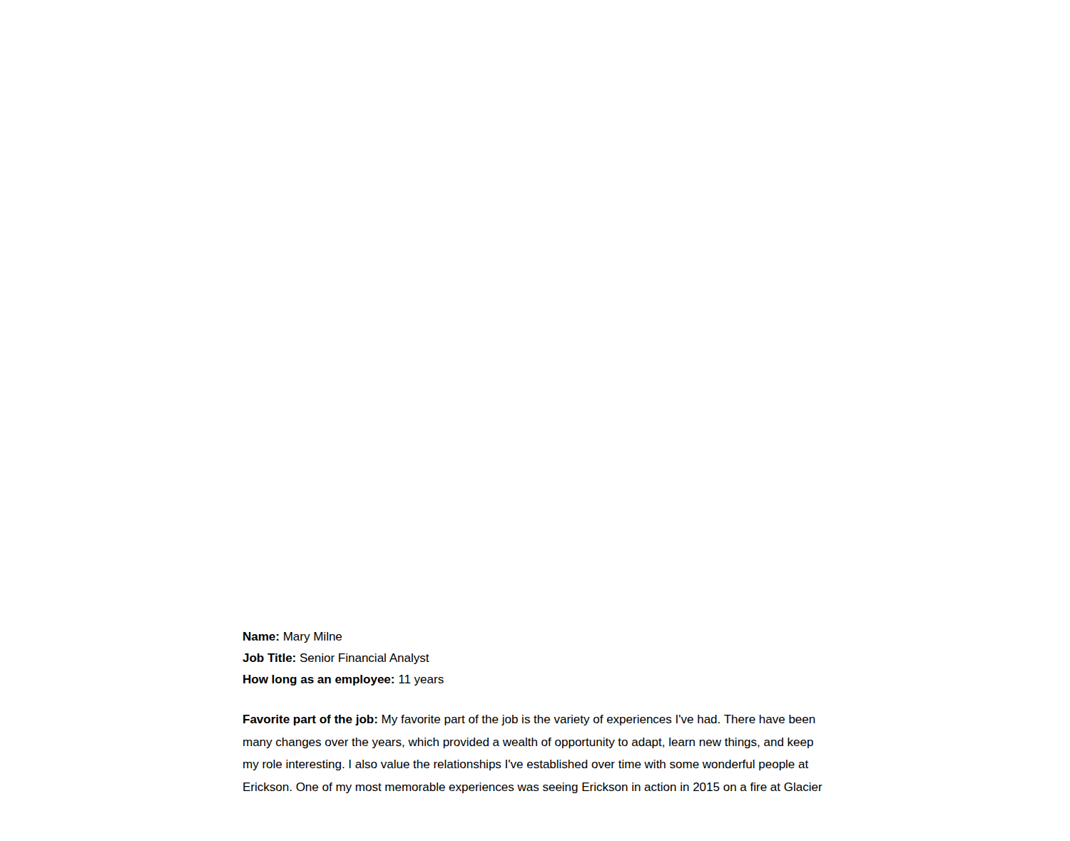Name: Mary Milne
Job Title: Senior Financial Analyst
How long as an employee: 11 years
Favorite part of the job: My favorite part of the job is the variety of experiences I've had. There have been many changes over the years, which provided a wealth of opportunity to adapt, learn new things, and keep my role interesting. I also value the relationships I've established over time with some wonderful people at Erickson. One of my most memorable experiences was seeing Erickson in action in 2015 on a fire at Glacier